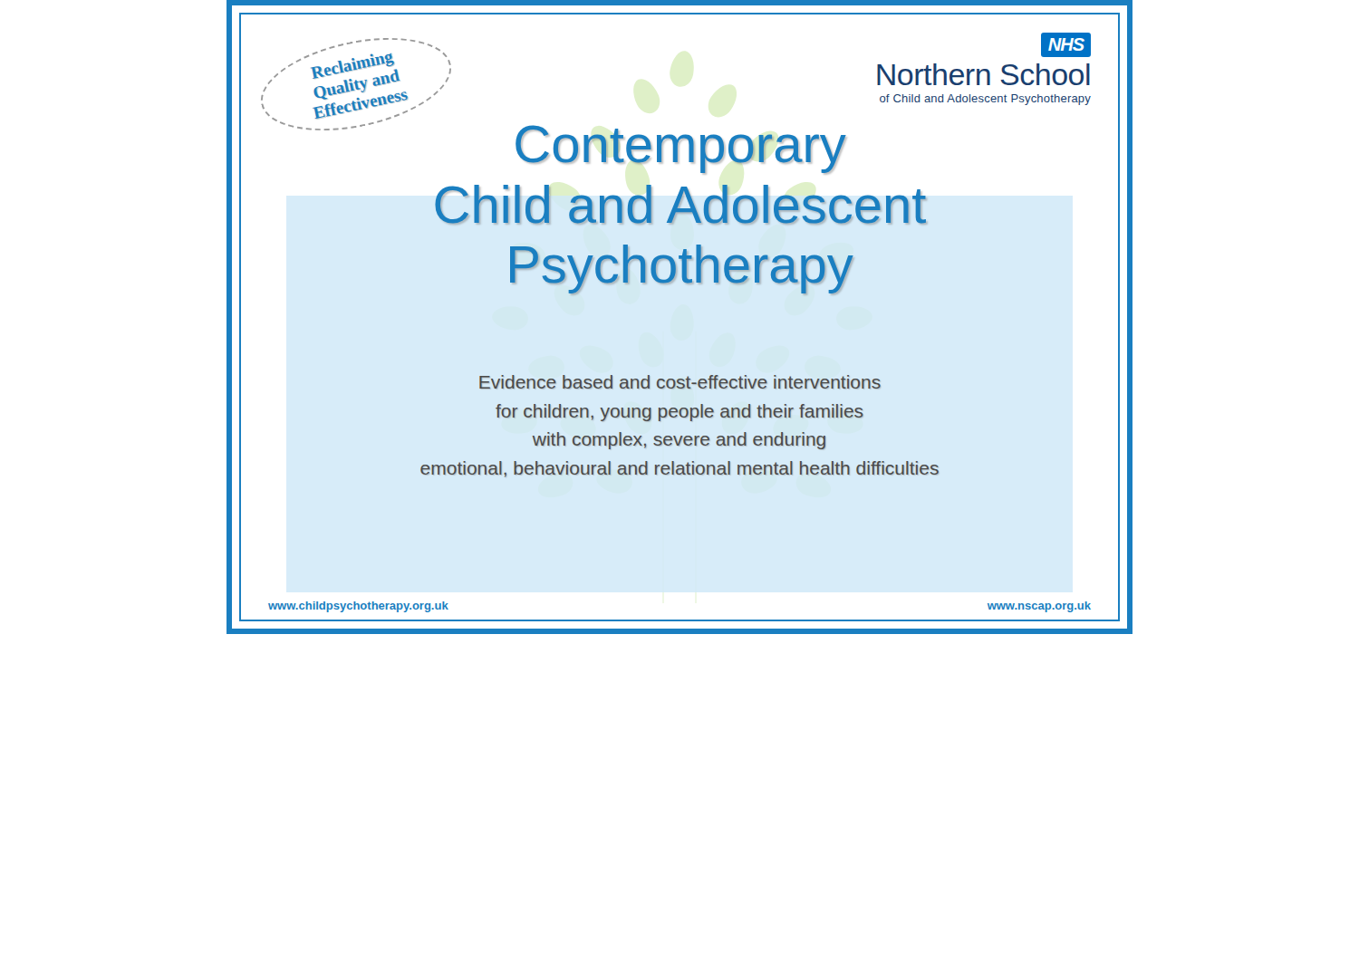Reclaiming
Quality and
Effectiveness
NHS
Northern School
of Child and Adolescent Psychotherapy
Contemporary
Child and Adolescent
Psychotherapy
Evidence based and cost-effective interventions
for children, young people and their families
with complex, severe and enduring
emotional, behavioural and relational mental health difficulties
www.childpsychotherapy.org.uk
www.nscap.org.uk